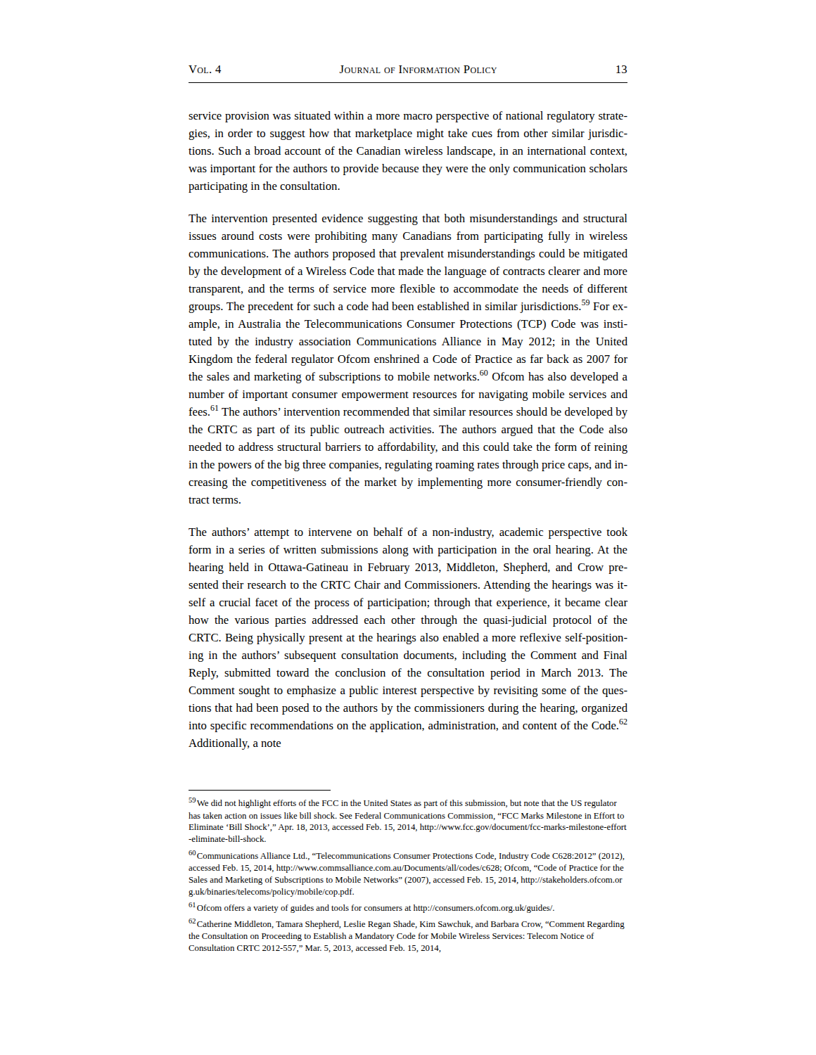Vol. 4 Journal of Information Policy 13
service provision was situated within a more macro perspective of national regulatory strategies, in order to suggest how that marketplace might take cues from other similar jurisdictions. Such a broad account of the Canadian wireless landscape, in an international context, was important for the authors to provide because they were the only communication scholars participating in the consultation.
The intervention presented evidence suggesting that both misunderstandings and structural issues around costs were prohibiting many Canadians from participating fully in wireless communications. The authors proposed that prevalent misunderstandings could be mitigated by the development of a Wireless Code that made the language of contracts clearer and more transparent, and the terms of service more flexible to accommodate the needs of different groups. The precedent for such a code had been established in similar jurisdictions.59 For example, in Australia the Telecommunications Consumer Protections (TCP) Code was instituted by the industry association Communications Alliance in May 2012; in the United Kingdom the federal regulator Ofcom enshrined a Code of Practice as far back as 2007 for the sales and marketing of subscriptions to mobile networks.60 Ofcom has also developed a number of important consumer empowerment resources for navigating mobile services and fees.61 The authors’ intervention recommended that similar resources should be developed by the CRTC as part of its public outreach activities. The authors argued that the Code also needed to address structural barriers to affordability, and this could take the form of reining in the powers of the big three companies, regulating roaming rates through price caps, and increasing the competitiveness of the market by implementing more consumer-friendly contract terms.
The authors’ attempt to intervene on behalf of a non-industry, academic perspective took form in a series of written submissions along with participation in the oral hearing. At the hearing held in Ottawa-Gatineau in February 2013, Middleton, Shepherd, and Crow presented their research to the CRTC Chair and Commissioners. Attending the hearings was itself a crucial facet of the process of participation; through that experience, it became clear how the various parties addressed each other through the quasi-judicial protocol of the CRTC. Being physically present at the hearings also enabled a more reflexive self-positioning in the authors’ subsequent consultation documents, including the Comment and Final Reply, submitted toward the conclusion of the consultation period in March 2013. The Comment sought to emphasize a public interest perspective by revisiting some of the questions that had been posed to the authors by the commissioners during the hearing, organized into specific recommendations on the application, administration, and content of the Code.62 Additionally, a note
59 We did not highlight efforts of the FCC in the United States as part of this submission, but note that the US regulator has taken action on issues like bill shock. See Federal Communications Commission, “FCC Marks Milestone in Effort to Eliminate ‘Bill Shock’,” Apr. 18, 2013, accessed Feb. 15, 2014, http://www.fcc.gov/document/fcc-marks-milestone-effort-eliminate-bill-shock.
60 Communications Alliance Ltd., “Telecommunications Consumer Protections Code, Industry Code C628:2012” (2012), accessed Feb. 15, 2014, http://www.commsalliance.com.au/Documents/all/codes/c628; Ofcom, “Code of Practice for the Sales and Marketing of Subscriptions to Mobile Networks” (2007), accessed Feb. 15, 2014, http://stakeholders.ofcom.org.uk/binaries/telecoms/policy/mobile/cop.pdf.
61 Ofcom offers a variety of guides and tools for consumers at http://consumers.ofcom.org.uk/guides/.
62 Catherine Middleton, Tamara Shepherd, Leslie Regan Shade, Kim Sawchuk, and Barbara Crow, “Comment Regarding the Consultation on Proceeding to Establish a Mandatory Code for Mobile Wireless Services: Telecom Notice of Consultation CRTC 2012-557,” Mar. 5, 2013, accessed Feb. 15, 2014,